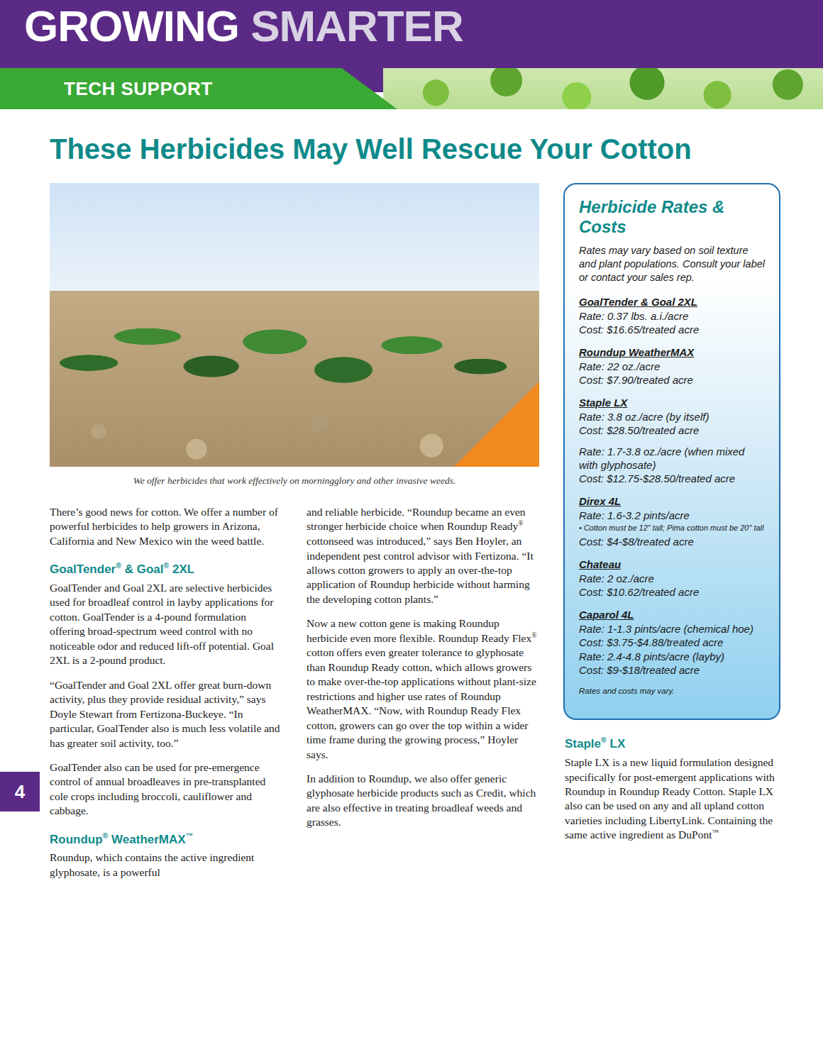GROWING SMARTER
TECH SUPPORT
These Herbicides May Well Rescue Your Cotton
We offer herbicides that work effectively on morningglory and other invasive weeds.
There’s good news for cotton. We offer a number of powerful herbicides to help growers in Arizona, California and New Mexico win the weed battle.
GoalTender® & Goal® 2XL
GoalTender and Goal 2XL are selective herbicides used for broadleaf control in layby applications for cotton. GoalTender is a 4-pound formulation offering broad-spectrum weed control with no noticeable odor and reduced lift-off potential. Goal 2XL is a 2-pound product.
“GoalTender and Goal 2XL offer great burn-down activity, plus they provide residual activity,” says Doyle Stewart from Fertizona-Buckeye. “In particular, GoalTender also is much less volatile and has greater soil activity, too.”
GoalTender also can be used for pre-emergence control of annual broadleaves in pre-transplanted cole crops including broccoli, cauliflower and cabbage.
Roundup® WeatherMAX™
Roundup, which contains the active ingredient glyphosate, is a powerful
and reliable herbicide. “Roundup became an even stronger herbicide choice when Roundup Ready® cottonseed was introduced,” says Ben Hoyler, an independent pest control advisor with Fertizona. “It allows cotton growers to apply an over-the-top application of Roundup herbicide without harming the developing cotton plants.”
Now a new cotton gene is making Roundup herbicide even more flexible. Roundup Ready Flex® cotton offers even greater tolerance to glyphosate than Roundup Ready cotton, which allows growers to make over-the-top applications without plant-size restrictions and higher use rates of Roundup WeatherMAX. “Now, with Roundup Ready Flex cotton, growers can go over the top within a wider time frame during the growing process,” Hoyler says.
In addition to Roundup, we also offer generic glyphosate herbicide products such as Credit, which are also effective in treating broadleaf weeds and grasses.
Herbicide Rates & Costs
Rates may vary based on soil texture and plant populations. Consult your label or contact your sales rep.
GoalTender & Goal 2XL
Rate: 0.37 lbs. a.i./acre
Cost: $16.65/treated acre
Roundup WeatherMAX
Rate: 22 oz./acre
Cost: $7.90/treated acre
Staple LX
Rate: 3.8 oz./acre (by itself)
Cost: $28.50/treated acre
Rate: 1.7-3.8 oz./acre (when mixed with glyphosate)
Cost: $12.75-$28.50/treated acre
Direx 4L
Rate: 1.6-3.2 pints/acre
• Cotton must be 12" tall; Pima cotton must be 20" tall
Cost: $4-$8/treated acre
Chateau
Rate: 2 oz./acre
Cost: $10.62/treated acre
Caparol 4L
Rate: 1-1.3 pints/acre (chemical hoe)
Cost: $3.75-$4.88/treated acre
Rate: 2.4-4.8 pints/acre (layby)
Cost: $9-$18/treated acre
Rates and costs may vary.
Staple® LX
Staple LX is a new liquid formulation designed specifically for post-emergent applications with Roundup in Roundup Ready Cotton. Staple LX also can be used on any and all upland cotton varieties including LibertyLink. Containing the same active ingredient as DuPont™
4